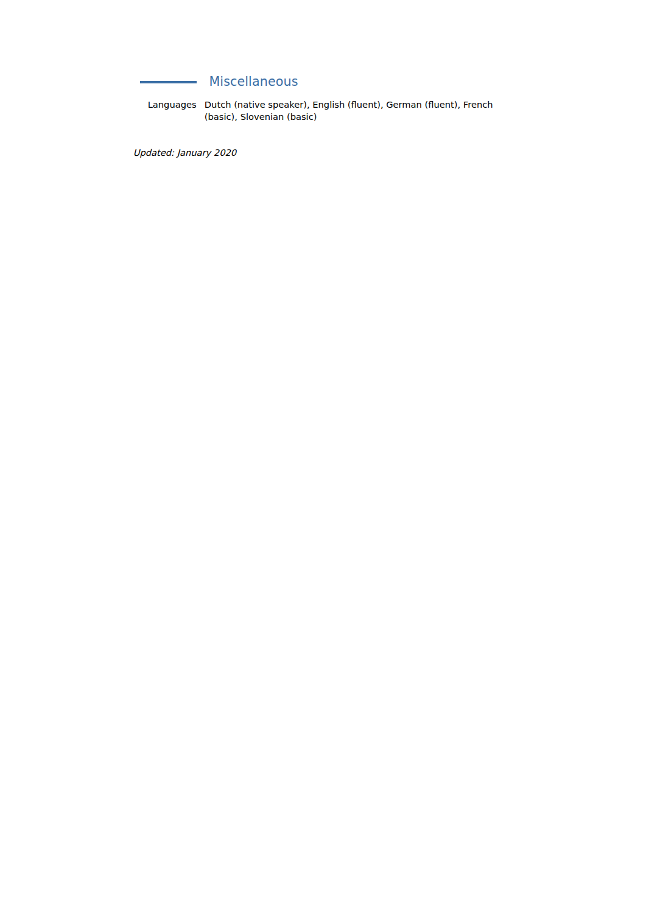Miscellaneous
Languages
Dutch (native speaker), English (fluent), German (fluent), French (basic), Slovenian (basic)
Updated: January 2020